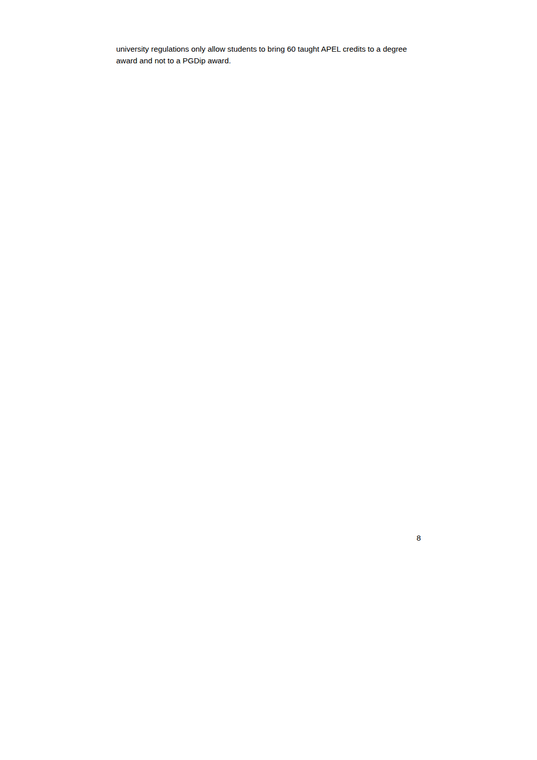university regulations only allow students to bring 60 taught APEL credits to a degree award and not to a PGDip award.
8